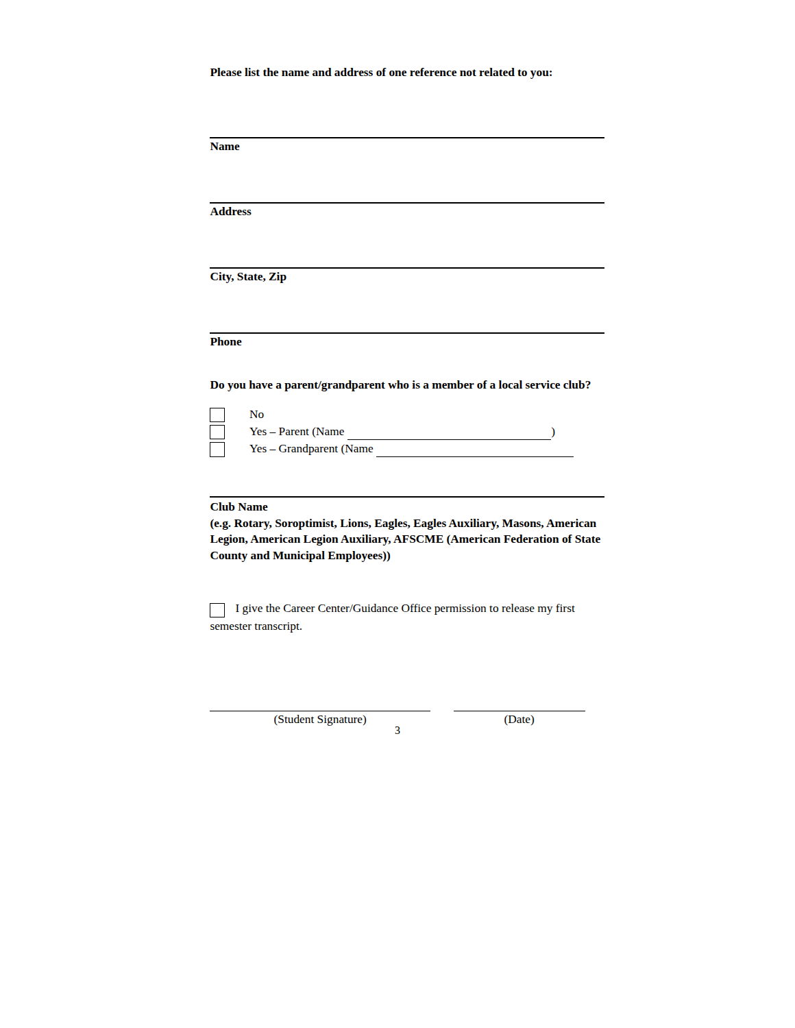Please list the name and address of one reference not related to you:
Name
Address
City, State, Zip
Phone
Do you have a parent/grandparent who is a member of a local service club?
No
Yes – Parent (Name )
Yes – Grandparent (Name
Club Name
(e.g. Rotary, Soroptimist, Lions, Eagles, Eagles Auxiliary, Masons, American Legion, American Legion Auxiliary, AFSCME (American Federation of State County and Municipal Employees))
I give the Career Center/Guidance Office permission to release my first semester transcript.
(Student Signature)
(Date)
3